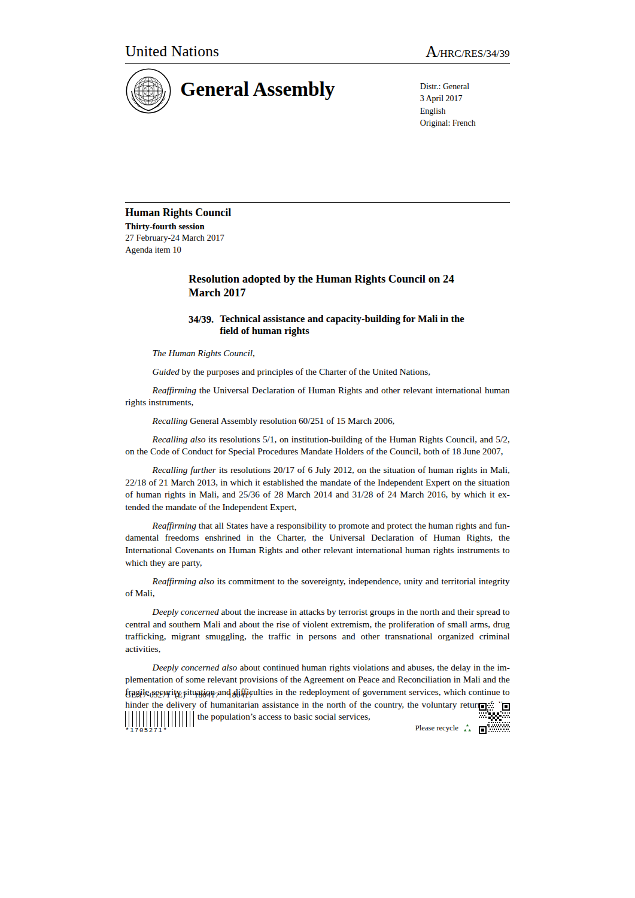United Nations
A/HRC/RES/34/39
General Assembly
Distr.: General
3 April 2017
English
Original: French
Human Rights Council
Thirty-fourth session
27 February-24 March 2017
Agenda item 10
Resolution adopted by the Human Rights Council on 24
March 2017
34/39.
Technical assistance and capacity-building for Mali in the
field of human rights
The Human Rights Council,
Guided by the purposes and principles of the Charter of the United Nations,
Reaffirming the Universal Declaration of Human Rights and other relevant international human rights instruments,
Recalling General Assembly resolution 60/251 of 15 March 2006,
Recalling also its resolutions 5/1, on institution-building of the Human Rights Council, and 5/2, on the Code of Conduct for Special Procedures Mandate Holders of the Council, both of 18 June 2007,
Recalling further its resolutions 20/17 of 6 July 2012, on the situation of human rights in Mali, 22/18 of 21 March 2013, in which it established the mandate of the Independent Expert on the situation of human rights in Mali, and 25/36 of 28 March 2014 and 31/28 of 24 March 2016, by which it extended the mandate of the Independent Expert,
Reaffirming that all States have a responsibility to promote and protect the human rights and fundamental freedoms enshrined in the Charter, the Universal Declaration of Human Rights, the International Covenants on Human Rights and other relevant international human rights instruments to which they are party,
Reaffirming also its commitment to the sovereignty, independence, unity and territorial integrity of Mali,
Deeply concerned about the increase in attacks by terrorist groups in the north and their spread to central and southern Mali and about the rise of violent extremism, the proliferation of small arms, drug trafficking, migrant smuggling, the traffic in persons and other transnational organized criminal activities,
Deeply concerned also about continued human rights violations and abuses, the delay in the implementation of some relevant provisions of the Agreement on Peace and Reconciliation in Mali and the fragile security situation and difficulties in the redeployment of government services, which continue to hinder the delivery of humanitarian assistance in the north of the country, the voluntary return of displaced persons and the population’s access to basic social services,
GE.17-05271 (E) 180417 180417
*1705271*
Please recycle